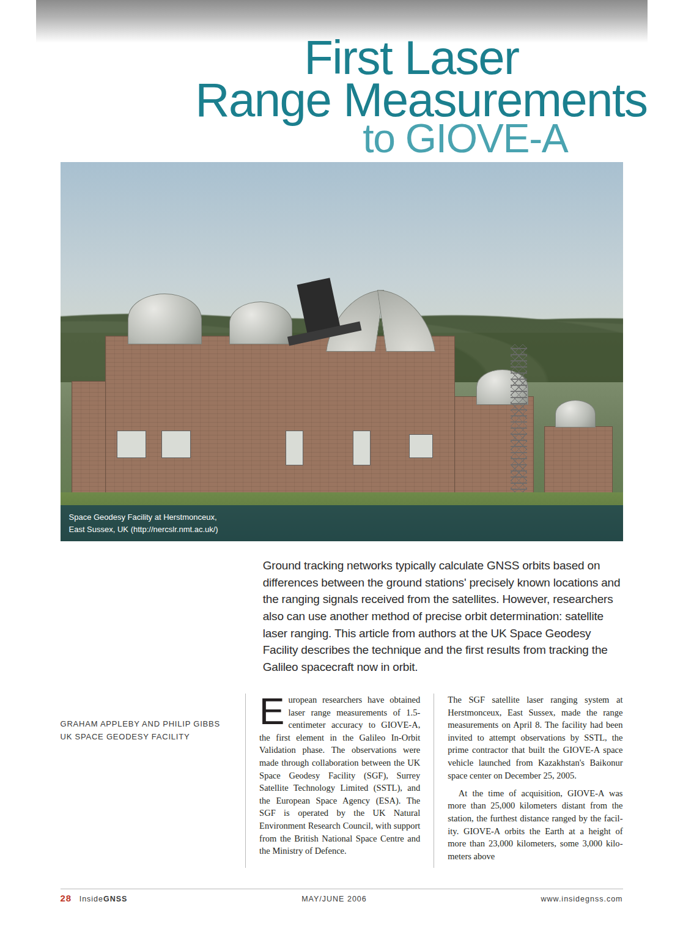First Laser
Range Measurements
to GIOVE-A
Space Geodesy Facility at Herstmonceux,
East Sussex, UK (http://nercslr.nmt.ac.uk/)
Ground tracking networks typically calculate GNSS orbits based on differences between the ground stations' precisely known locations and the ranging signals received from the satellites. However, researchers also can use another method of precise orbit determination: satellite laser ranging. This article from authors at the UK Space Geodesy Facility describes the technique and the first results from tracking the Galileo spacecraft now in orbit.
Graham Appleby and Philip Gibbs
UK Space Geodesy Facility
European researchers have obtained laser range measurements of 1.5-centimeter accuracy to GIOVE-A, the first element in the Galileo In-Orbit Validation phase. The observations were made through collaboration between the UK Space Geodesy Facility (SGF), Surrey Satellite Technology Limited (SSTL), and the European Space Agency (ESA). The SGF is operated by the UK Natural Environment Research Council, with support from the British National Space Centre and the Ministry of Defence.
The SGF satellite laser ranging system at Herstmonceux, East Sussex, made the range measurements on April 8. The facility had been invited to attempt observations by SSTL, the prime contractor that built the GIOVE-A space vehicle launched from Kazakhstan's Baikonur space center on December 25, 2005.
At the time of acquisition, GIOVE-A was more than 25,000 kilometers distant from the station, the furthest distance ranged by the facility. GIOVE-A orbits the Earth at a height of more than 23,000 kilometers, some 3,000 kilometers above
28 InsideGNSS
MAY/JUNE 2006
www.insidegnss.com